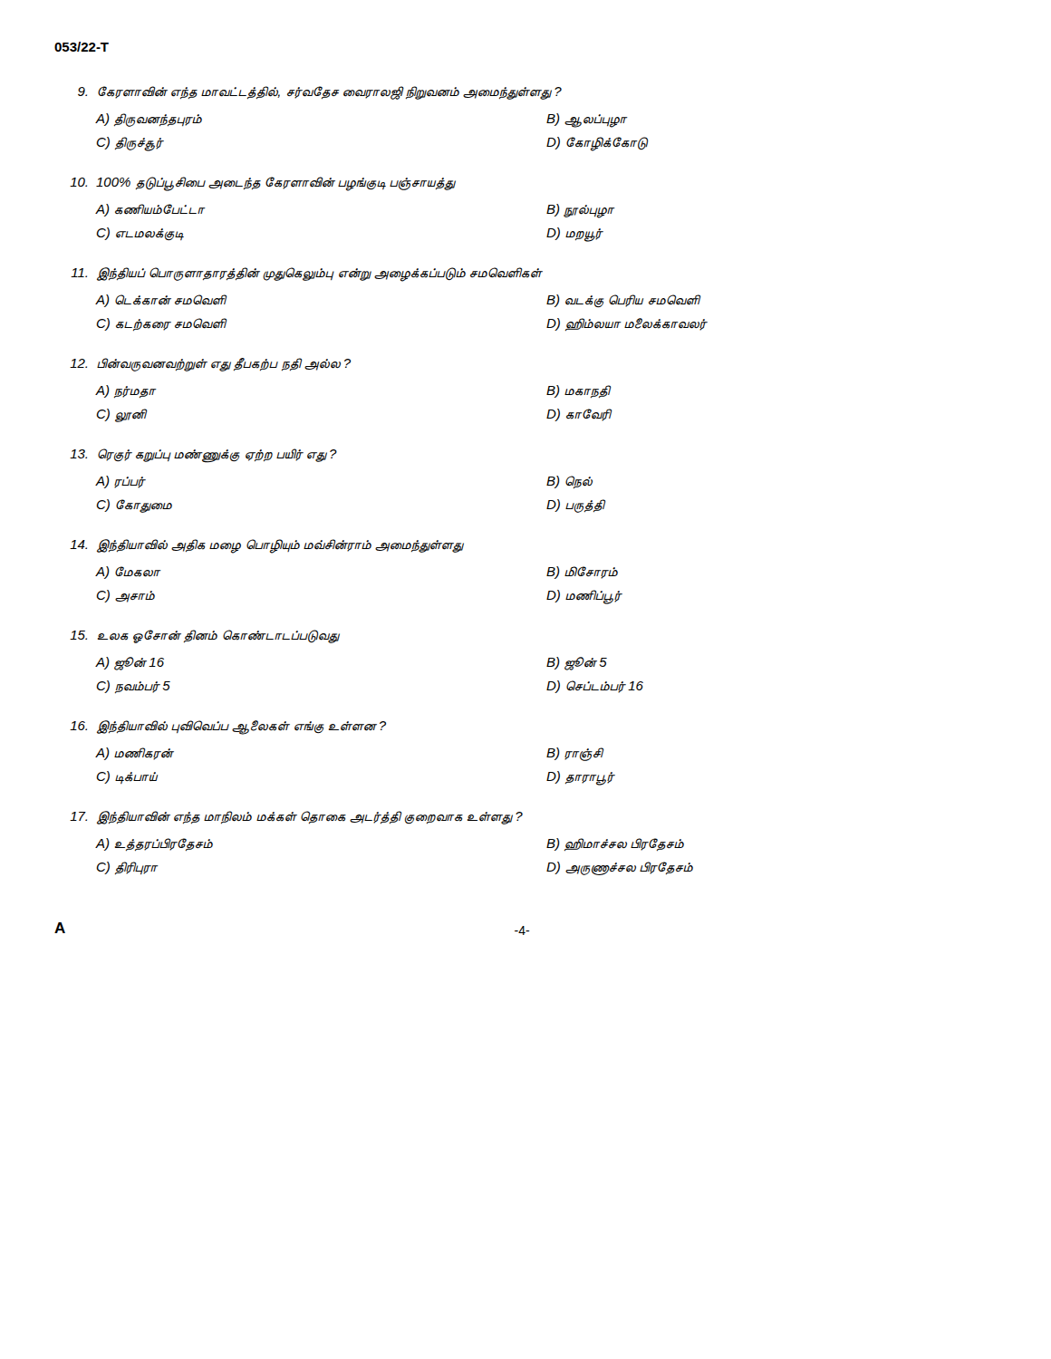053/22-T
9.
கேரளாவின் எந்த மாவட்டத்தில், சர்வதேச வைராலஜி நிறுவனம் அமைந்துள்ளது ?
A) திருவனந்தபுரம்
B) ஆலப்புழா
C) திருச்சூர்
D) கோழிக்கோடு
10.
100% தடுப்பூசிபை அடைந்த கேரளாவின் பழங்குடி பஞ்சாயத்து
A) கணியம்பேட்டா
B) நூல்புழா
C) எடமலக்குடி
D) மறயூர்
11.
இந்தியப் பொருளாதாரத்தின் முதுகெலும்பு என்று அழைக்கப்படும் சமவெளிகள்
A) டெக்கான் சமவெளி
B) வடக்கு பெரிய சமவெளி
C) கடற்கரை சமவெளி
D) ஹிம்லயா மலைக்காவலர்
12.
பின்வருவனவற்றுள் எது தீபகற்ப நதி அல்ல ?
A) நர்மதா
B) மகாநதி
C) லூனி
D) காவேரி
13.
ரெகுர் கறுப்பு மண்ணுக்கு ஏற்ற பயிர் எது ?
A) ரப்பர்
B) நெல்
C) கோதுமை
D) பருத்தி
14.
இந்தியாவில் அதிக மழை பொழியும் மவ்சின்ராம் அமைந்துள்ளது
A) மேகலா
B) மிசோரம்
C) அசாம்
D) மணிப்பூர்
15.
உலக ஓசோன் தினம் கொண்டாடப்படுவது
A) ஜூன் 16
B) ஜூன் 5
C) நவம்பர் 5
D) செப்டம்பர் 16
16.
இந்தியாவில் புவிவெப்ப ஆலைகள் எங்கு உள்ளன ?
A) மணிகரன்
B) ராஞ்சி
C) டிக்பாய்
D) தாராபூர்
17.
இந்தியாவின் எந்த மாநிலம் மக்கள் தொகை அடர்த்தி குறைவாக உள்ளது ?
A) உத்தரப்பிரதேசம்
B) ஹிமாச்சல பிரதேசம்
C) திரிபுரா
D) அருணாச்சல பிரதேசம்
A
-4-